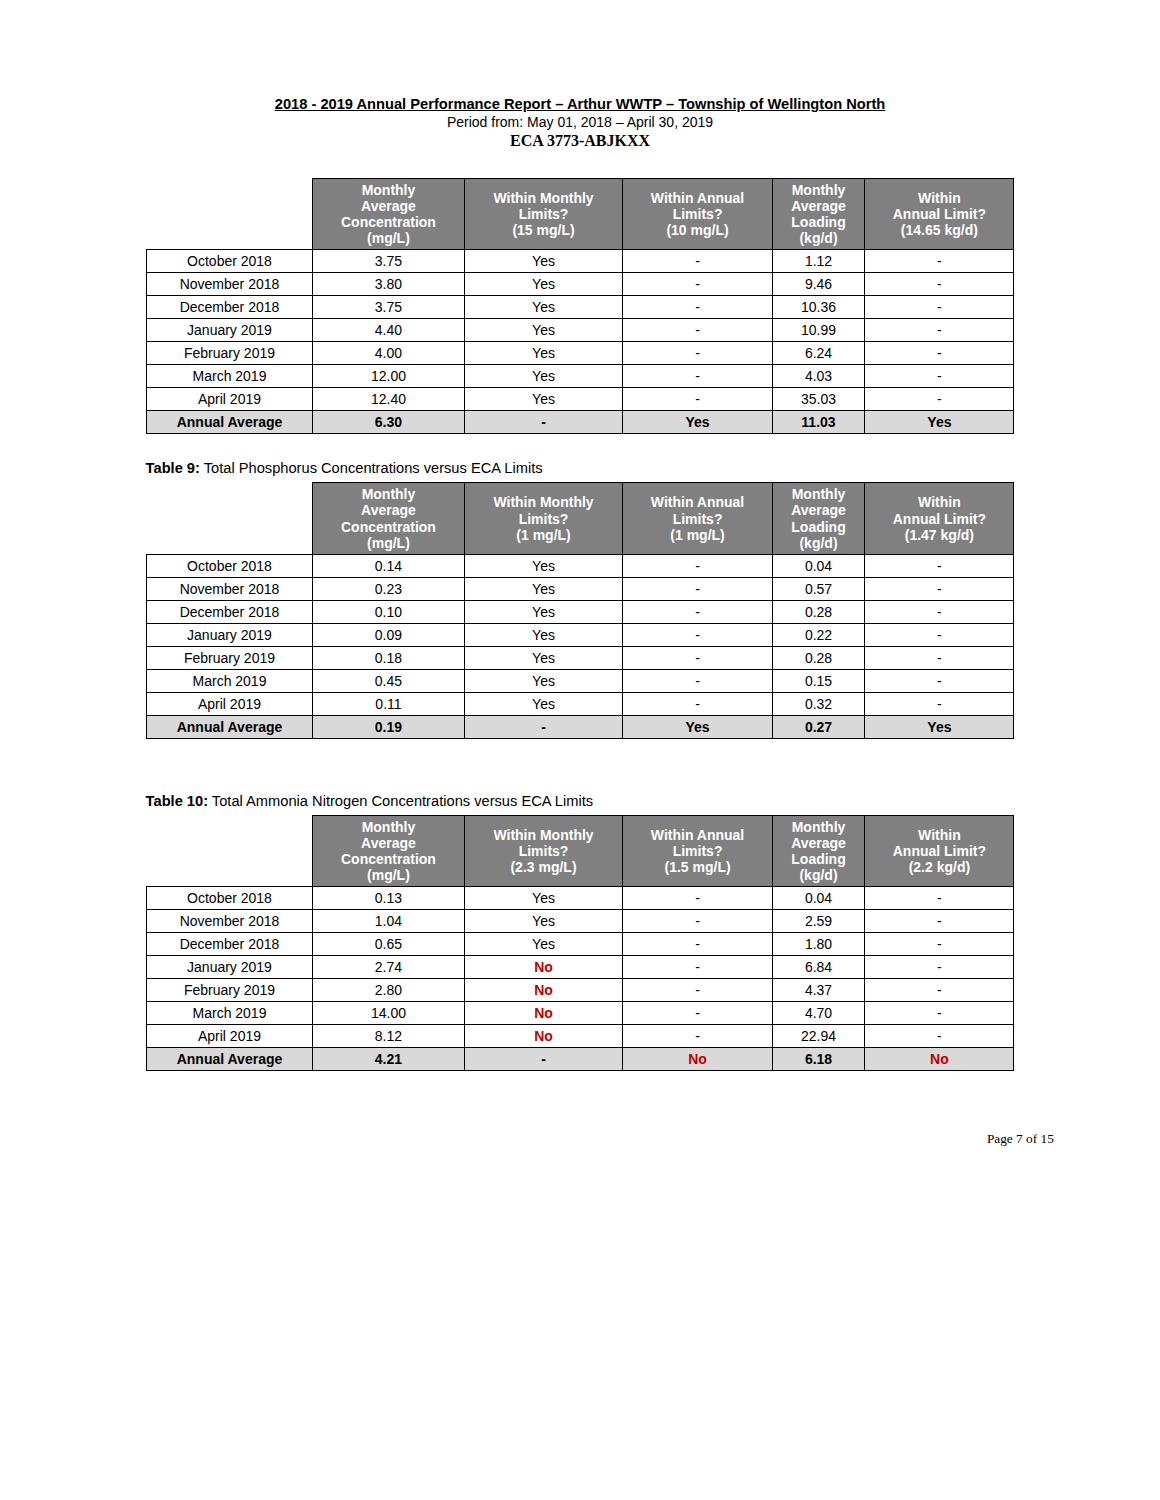2018 - 2019 Annual Performance Report – Arthur WWTP – Township of Wellington North
Period from: May 01, 2018 – April 30, 2019
ECA 3773-ABJKXX
| | Monthly Average Concentration (mg/L) | Within Monthly Limits? (15 mg/L) | Within Annual Limits? (10 mg/L) | Monthly Average Loading (kg/d) | Within Annual Limit? (14.65 kg/d) |
| --- | --- | --- | --- | --- | --- |
| October 2018 | 3.75 | Yes | - | 1.12 | - |
| November 2018 | 3.80 | Yes | - | 9.46 | - |
| December 2018 | 3.75 | Yes | - | 10.36 | - |
| January 2019 | 4.40 | Yes | - | 10.99 | - |
| February 2019 | 4.00 | Yes | - | 6.24 | - |
| March 2019 | 12.00 | Yes | - | 4.03 | - |
| April 2019 | 12.40 | Yes | - | 35.03 | - |
| Annual Average | 6.30 | - | Yes | 11.03 | Yes |
Table 9: Total Phosphorus Concentrations versus ECA Limits
| | Monthly Average Concentration (mg/L) | Within Monthly Limits? (1 mg/L) | Within Annual Limits? (1 mg/L) | Monthly Average Loading (kg/d) | Within Annual Limit? (1.47 kg/d) |
| --- | --- | --- | --- | --- | --- |
| October 2018 | 0.14 | Yes | - | 0.04 | - |
| November 2018 | 0.23 | Yes | - | 0.57 | - |
| December 2018 | 0.10 | Yes | - | 0.28 | - |
| January 2019 | 0.09 | Yes | - | 0.22 | - |
| February 2019 | 0.18 | Yes | - | 0.28 | - |
| March 2019 | 0.45 | Yes | - | 0.15 | - |
| April 2019 | 0.11 | Yes | - | 0.32 | - |
| Annual Average | 0.19 | - | Yes | 0.27 | Yes |
Table 10: Total Ammonia Nitrogen Concentrations versus ECA Limits
| | Monthly Average Concentration (mg/L) | Within Monthly Limits? (2.3 mg/L) | Within Annual Limits? (1.5 mg/L) | Monthly Average Loading (kg/d) | Within Annual Limit? (2.2 kg/d) |
| --- | --- | --- | --- | --- | --- |
| October 2018 | 0.13 | Yes | - | 0.04 | - |
| November 2018 | 1.04 | Yes | - | 2.59 | - |
| December 2018 | 0.65 | Yes | - | 1.80 | - |
| January 2019 | 2.74 | No | - | 6.84 | - |
| February 2019 | 2.80 | No | - | 4.37 | - |
| March 2019 | 14.00 | No | - | 4.70 | - |
| April 2019 | 8.12 | No | - | 22.94 | - |
| Annual Average | 4.21 | - | No | 6.18 | No |
Page 7 of 15